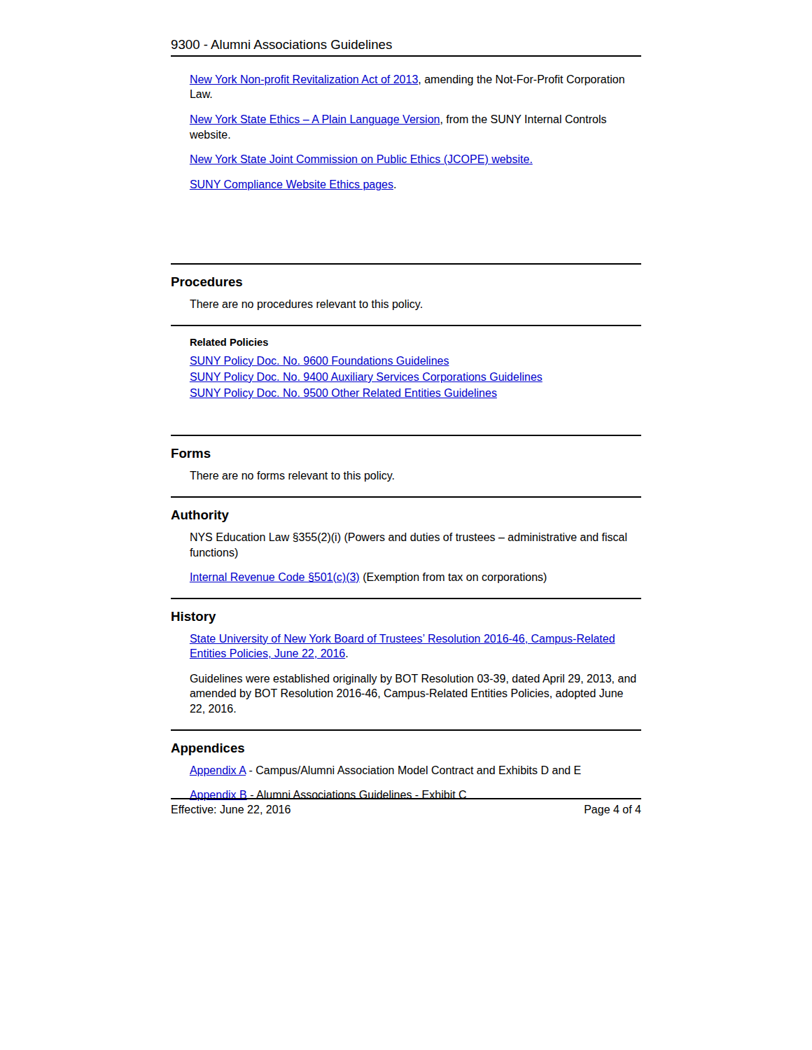9300 - Alumni Associations Guidelines
New York Non-profit Revitalization Act of 2013, amending the Not-For-Profit Corporation Law.
New York State Ethics – A Plain Language Version, from the SUNY Internal Controls website.
New York State Joint Commission on Public Ethics (JCOPE) website.
SUNY Compliance Website Ethics pages.
Procedures
There are no procedures relevant to this policy.
Related Policies
SUNY Policy Doc. No. 9600 Foundations Guidelines SUNY Policy Doc. No. 9400 Auxiliary Services Corporations Guidelines SUNY Policy Doc. No. 9500 Other Related Entities Guidelines
Forms
There are no forms relevant to this policy.
Authority
NYS Education Law §355(2)(i) (Powers and duties of trustees – administrative and fiscal functions)
Internal Revenue Code §501(c)(3) (Exemption from tax on corporations)
History
State University of New York Board of Trustees’ Resolution 2016-46, Campus-Related Entities Policies, June 22, 2016.
Guidelines were established originally by BOT Resolution 03-39, dated April 29, 2013, and amended by BOT Resolution 2016-46, Campus-Related Entities Policies, adopted June 22, 2016.
Appendices
Appendix A - Campus/Alumni Association Model Contract and Exhibits D and E
Appendix B - Alumni Associations Guidelines - Exhibit C
Effective: June 22, 2016 Page 4 of 4